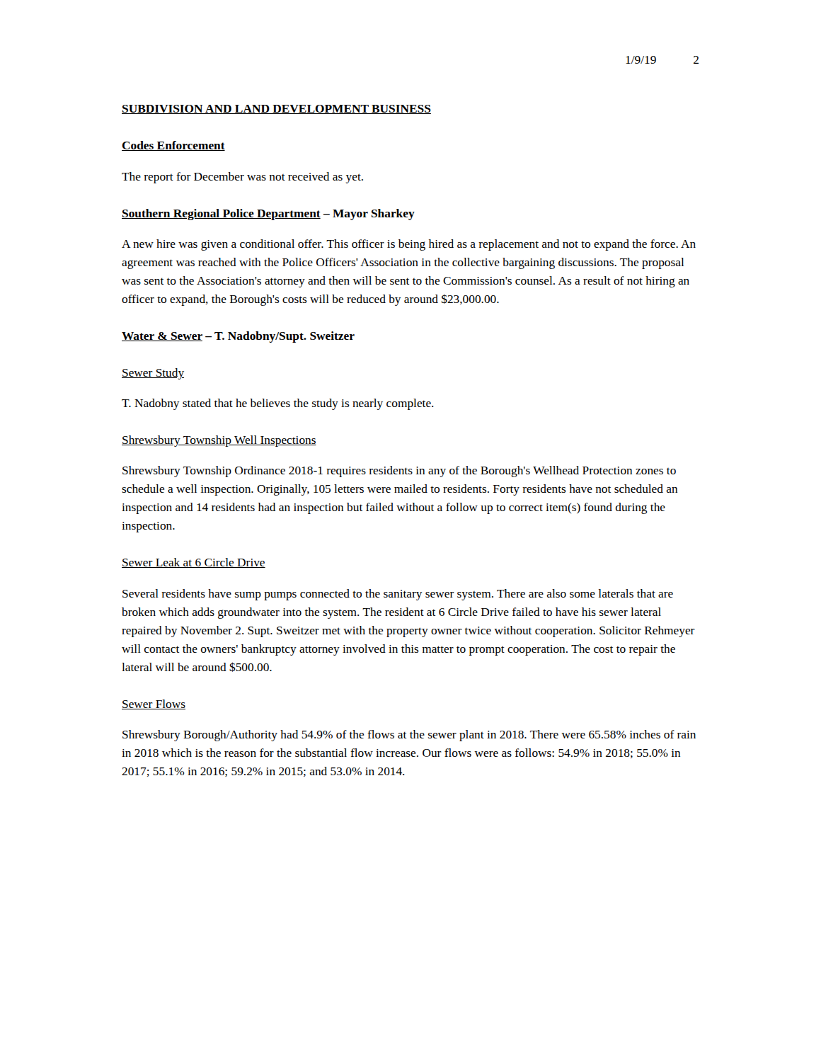1/9/192
SUBDIVISION AND LAND DEVELOPMENT BUSINESS
Codes Enforcement
The report for December was not received as yet.
Southern Regional Police Department – Mayor Sharkey
A new hire was given a conditional offer. This officer is being hired as a replacement and not to expand the force. An agreement was reached with the Police Officers' Association in the collective bargaining discussions. The proposal was sent to the Association's attorney and then will be sent to the Commission's counsel. As a result of not hiring an officer to expand, the Borough's costs will be reduced by around $23,000.00.
Water & Sewer – T. Nadobny/Supt. Sweitzer
Sewer Study
T. Nadobny stated that he believes the study is nearly complete.
Shrewsbury Township Well Inspections
Shrewsbury Township Ordinance 2018-1 requires residents in any of the Borough's Wellhead Protection zones to schedule a well inspection. Originally, 105 letters were mailed to residents. Forty residents have not scheduled an inspection and 14 residents had an inspection but failed without a follow up to correct item(s) found during the inspection.
Sewer Leak at 6 Circle Drive
Several residents have sump pumps connected to the sanitary sewer system. There are also some laterals that are broken which adds groundwater into the system. The resident at 6 Circle Drive failed to have his sewer lateral repaired by November 2. Supt. Sweitzer met with the property owner twice without cooperation. Solicitor Rehmeyer will contact the owners' bankruptcy attorney involved in this matter to prompt cooperation. The cost to repair the lateral will be around $500.00.
Sewer Flows
Shrewsbury Borough/Authority had 54.9% of the flows at the sewer plant in 2018. There were 65.58% inches of rain in 2018 which is the reason for the substantial flow increase. Our flows were as follows: 54.9% in 2018; 55.0% in 2017; 55.1% in 2016; 59.2% in 2015; and 53.0% in 2014.